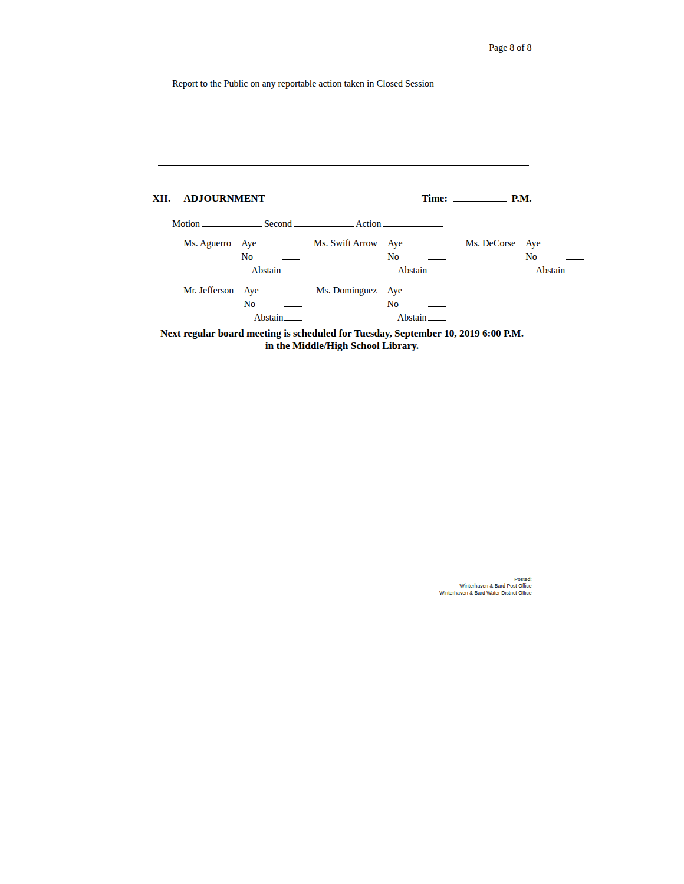Page 8 of 8
Report to the Public on any reportable action taken in Closed Session
XII. ADJOURNMENT
Time: P.M.
Motion Second Action
| Ms. Aguerro | Aye | | Ms. Swift Arrow | Aye | | Ms. DeCorse | Aye | |
| | No | | | No | | | No | |
| | Abstain | | | Abstain | | | Abstain | |
| Mr. Jefferson | Aye | | Ms. Dominguez | Aye | |
| | No | | | No | |
| | Abstain | | | Abstain | |
Next regular board meeting is scheduled for Tuesday, September 10, 2019 6:00 P.M.
in the Middle/High School Library.
Posted:
Winterhaven & Bard Post Office
Winterhaven & Bard Water District Office